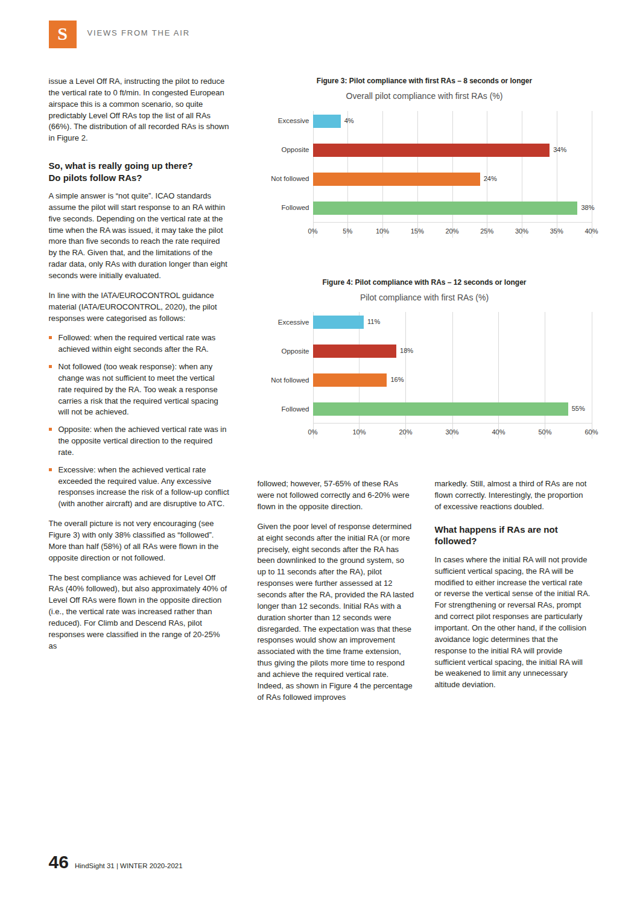Views from the air
issue a Level Off RA, instructing the pilot to reduce the vertical rate to 0 ft/min. In congested European airspace this is a common scenario, so quite predictably Level Off RAs top the list of all RAs (66%). The distribution of all recorded RAs is shown in Figure 2.
So, what is really going up there?
Do pilots follow RAs?
A simple answer is “not quite”. ICAO standards assume the pilot will start response to an RA within five seconds. Depending on the vertical rate at the time when the RA was issued, it may take the pilot more than five seconds to reach the rate required by the RA. Given that, and the limitations of the radar data, only RAs with duration longer than eight seconds were initially evaluated.
In line with the IATA/EUROCONTROL guidance material (IATA/EUROCONTROL, 2020), the pilot responses were categorised as follows:
Followed: when the required vertical rate was achieved within eight seconds after the RA.
Not followed (too weak response): when any change was not sufficient to meet the vertical rate required by the RA. Too weak a response carries a risk that the required vertical spacing will not be achieved.
Opposite: when the achieved vertical rate was in the opposite vertical direction to the required rate.
Excessive: when the achieved vertical rate exceeded the required value. Any excessive responses increase the risk of a follow-up conflict (with another aircraft) and are disruptive to ATC.
The overall picture is not very encouraging (see Figure 3) with only 38% classified as “followed”. More than half (58%) of all RAs were flown in the opposite direction or not followed.
The best compliance was achieved for Level Off RAs (40% followed), but also approximately 40% of Level Off RAs were flown in the opposite direction (i.e., the vertical rate was increased rather than reduced). For Climb and Descend RAs, pilot responses were classified in the range of 20-25% as
Figure 3: Pilot compliance with first RAs – 8 seconds or longer
Overall pilot compliance with first RAs (%)
Excessive
4%
Opposite
34%
Not followed
24%
Followed
38%
0% 5% 10% 15% 20% 25% 30% 35% 40%
Figure 4: Pilot compliance with RAs – 12 seconds or longer
Pilot compliance with first RAs (%)
Excessive
11%
Opposite
18%
Not followed
16%
Followed
55%
0% 10% 20% 30% 40% 50% 60%
followed; however, 57-65% of these RAs were not followed correctly and 6-20% were flown in the opposite direction.
Given the poor level of response determined at eight seconds after the initial RA (or more precisely, eight seconds after the RA has been downlinked to the ground system, so up to 11 seconds after the RA), pilot responses were further assessed at 12 seconds after the RA, provided the RA lasted longer than 12 seconds. Initial RAs with a duration shorter than 12 seconds were disregarded. The expectation was that these responses would show an improvement associated with the time frame extension, thus giving the pilots more time to respond and achieve the required vertical rate. Indeed, as shown in Figure 4 the percentage of RAs followed improves
markedly. Still, almost a third of RAs are not flown correctly. Interestingly, the proportion of excessive reactions doubled.
What happens if RAs are not followed?
In cases where the initial RA will not provide sufficient vertical spacing, the RA will be modified to either increase the vertical rate or reverse the vertical sense of the initial RA. For strengthening or reversal RAs, prompt and correct pilot responses are particularly important. On the other hand, if the collision avoidance logic determines that the response to the initial RA will provide sufficient vertical spacing, the initial RA will be weakened to limit any unnecessary altitude deviation.
46
HindSight 31 | WINTER 2020-2021